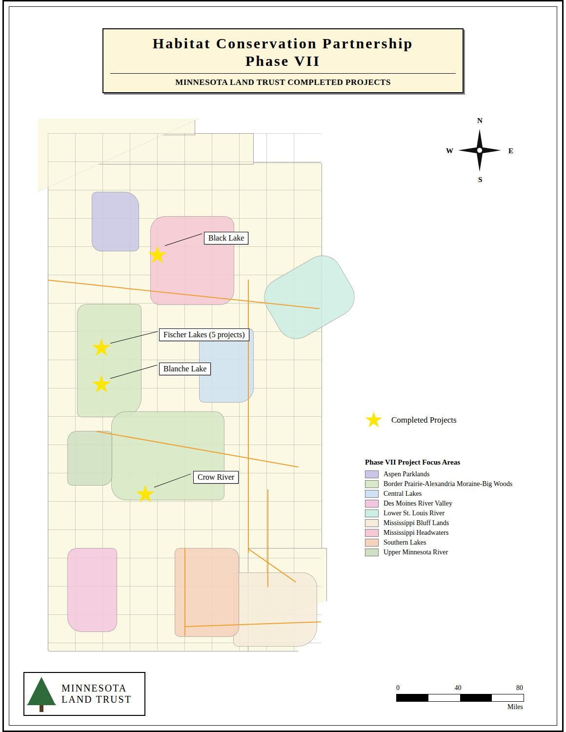Habitat Conservation Partnership
Phase VII
MINNESOTA LAND TRUST COMPLETED PROJECTS
Black Lake
Fischer Lakes (5 projects)
Blanche Lake
Crow River
N
S
E
W
Completed Projects
Phase VII Project Focus Areas
Aspen Parklands
Border Prairie-Alexandria Moraine-Big Woods
Central Lakes
Des Moines River Valley
Lower St. Louis River
Mississippi Bluff Lands
Mississippi Headwaters
Southern Lakes
Upper Minnesota River
MINNESOTA
LAND TRUST
0 40 80
Miles